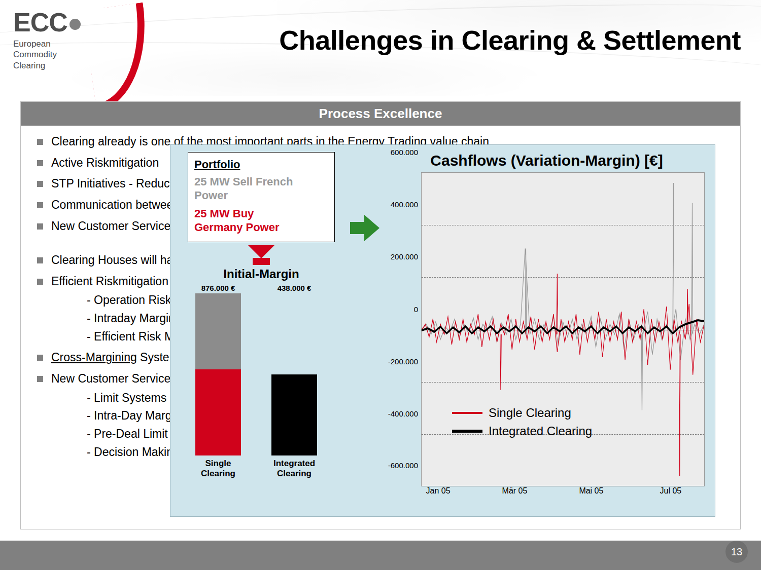ECC
European
Commodity
Clearing
Challenges in Clearing & Settlement
Process Excellence
Clearing already is one of the most important parts in the Energy Trading value chain
Active Riskmitigation
STP Initiatives - Reduction of Operational Risk
Communication between Clearing Houses
New Customer Services
Clearing Houses will have to integrate their activities and to reduce costs
Efficient Riskmitigation
- Operation Risk
- Intraday Margining
- Efficient Risk Models
Cross-Margining Systems
New Customer Services
- Limit Systems
- Intra-Day Margining
- Pre-Deal Limit Check
- Decision Making Tools
Portfolio
25 MW Sell French
Power
25 MW Buy
Germany Power
Initial-Margin
876.000 €
Single
Clearing
438.000 €
Integrated
Clearing
Cashflows (Variation-Margin) [€]
600.000 400.000 200.000 0 -200.000 -400.000 -600.000
Single Clearing
Integrated Clearing
Jan 05 Mär 05 Mai 05 Jul 05
13